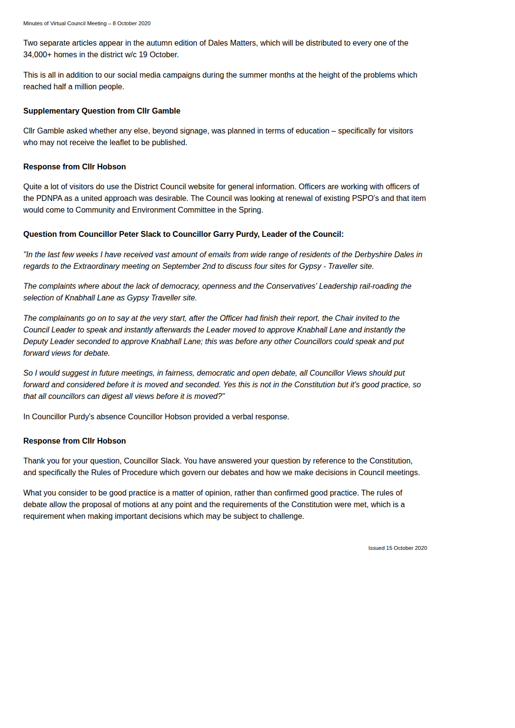Minutes of Virtual Council Meeting – 8 October 2020
Two separate articles appear in the autumn edition of Dales Matters, which will be distributed to every one of the 34,000+ homes in the district w/c 19 October.
This is all in addition to our social media campaigns during the summer months at the height of the problems which reached half a million people.
Supplementary Question from Cllr Gamble
Cllr Gamble asked whether any else, beyond signage, was planned in terms of education – specifically for visitors who may not receive the leaflet to be published.
Response from Cllr Hobson
Quite a lot of visitors do use the District Council website for general information. Officers are working with officers of the PDNPA as a united approach was desirable. The Council was looking at renewal of existing PSPO's and that item would come to Community and Environment Committee in the Spring.
Question from Councillor Peter Slack to Councillor Garry Purdy, Leader of the Council:
"In the last few weeks I have received vast amount of emails from wide range of residents of the Derbyshire Dales in regards to the Extraordinary meeting on September 2nd to discuss four sites for Gypsy - Traveller site.
The complaints where about the lack of democracy, openness and the Conservatives' Leadership rail-roading the selection of Knabhall Lane as Gypsy Traveller site.
The complainants go on to say at the very start, after the Officer had finish their report, the Chair invited to the Council Leader to speak and instantly afterwards the Leader moved to approve Knabhall Lane and instantly the Deputy Leader seconded to approve Knabhall Lane; this was before any other Councillors could speak and put forward views for debate.
So I would suggest in future meetings, in fairness, democratic and open debate, all Councillor Views should put forward and considered before it is moved and seconded. Yes this is not in the Constitution but it's good practice, so that all councillors can digest all views before it is moved?"
In Councillor Purdy's absence Councillor Hobson provided a verbal response.
Response from Cllr Hobson
Thank you for your question, Councillor Slack. You have answered your question by reference to the Constitution, and specifically the Rules of Procedure which govern our debates and how we make decisions in Council meetings.
What you consider to be good practice is a matter of opinion, rather than confirmed good practice. The rules of debate allow the proposal of motions at any point and the requirements of the Constitution were met, which is a requirement when making important decisions which may be subject to challenge.
Issued 15 October 2020